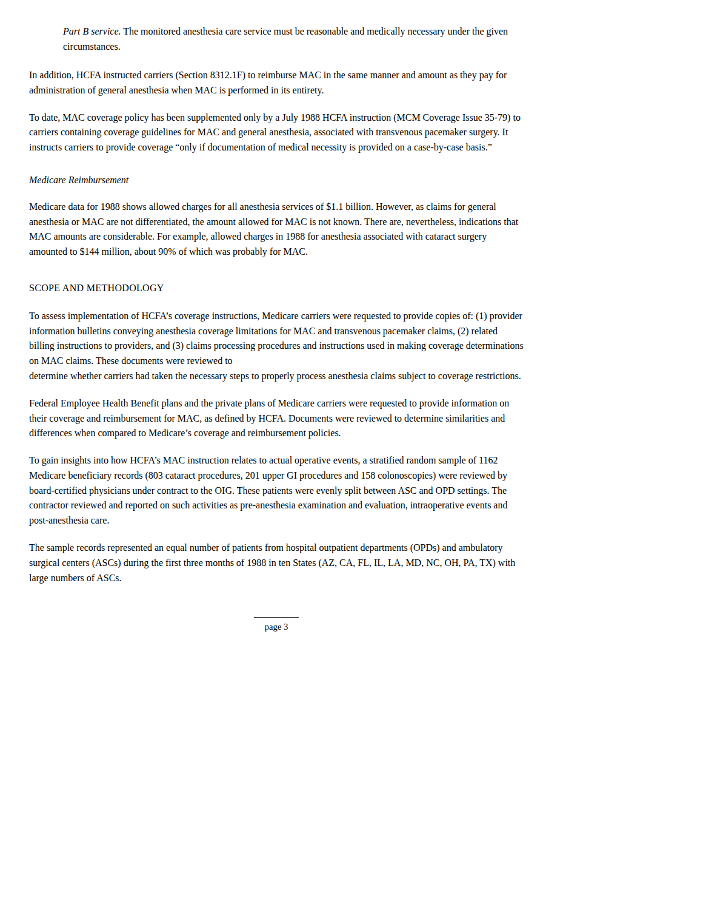Part B service. The monitored anesthesia care service must be reasonable and medically necessary under the given circumstances.
In addition, HCFA instructed carriers (Section 8312.1F) to reimburse MAC in the same manner and amount as they pay for administration of general anesthesia when MAC is performed in its entirety.
To date, MAC coverage policy has been supplemented only by a July 1988 HCFA instruction (MCM Coverage Issue 35-79) to carriers containing coverage guidelines for MAC and general anesthesia, associated with transvenous pacemaker surgery. It instructs carriers to provide coverage “only if documentation of medical necessity is provided on a case-by-case basis.”
Medicare Reimbursement
Medicare data for 1988 shows allowed charges for all anesthesia services of $1.1 billion. However, as claims for general anesthesia or MAC are not differentiated, the amount allowed for MAC is not known. There are, nevertheless, indications that MAC amounts are considerable. For example, allowed charges in 1988 for anesthesia associated with cataract surgery amounted to $144 million, about 90% of which was probably for MAC.
Scope and Methodology
To assess implementation of HCFA’s coverage instructions, Medicare carriers were requested to provide copies of: (1) provider information bulletins conveying anesthesia coverage limitations for MAC and transvenous pacemaker claims, (2) related billing instructions to providers, and (3) claims processing procedures and instructions used in making coverage determinations on MAC claims. These documents were reviewed to
determine whether carriers had taken the necessary steps to properly process anesthesia claims subject to coverage restrictions.
Federal Employee Health Benefit plans and the private plans of Medicare carriers were requested to provide information on their coverage and reimbursement for MAC, as defined by HCFA. Documents were reviewed to determine similarities and differences when compared to Medicare’s coverage and reimbursement policies.
To gain insights into how HCFA’s MAC instruction relates to actual operative events, a stratified random sample of 1162 Medicare beneficiary records (803 cataract procedures, 201 upper GI procedures and 158 colonoscopies) were reviewed by board-certified physicians under contract to the OIG. These patients were evenly split between ASC and OPD settings. The contractor reviewed and reported on such activities as pre-anesthesia examination and evaluation, intraoperative events and post-anesthesia care.
The sample records represented an equal number of patients from hospital outpatient departments (OPDs) and ambulatory surgical centers (ASCs) during the first three months of 1988 in ten States (AZ, CA, FL, IL, LA, MD, NC, OH, PA, TX) with large numbers of ASCs.
page 3